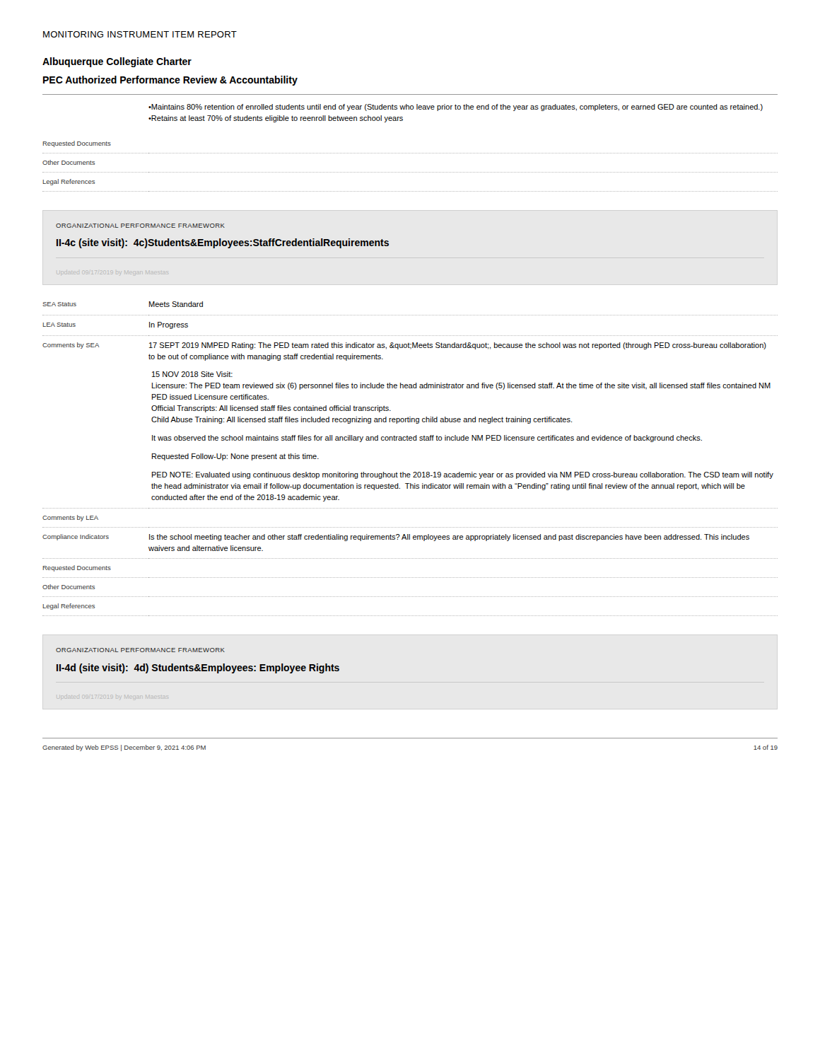MONITORING INSTRUMENT ITEM REPORT
Albuquerque Collegiate Charter
PEC Authorized Performance Review & Accountability
•Maintains 80% retention of enrolled students until end of year (Students who leave prior to the end of the year as graduates, completers, or earned GED are counted as retained.)
•Retains at least 70% of students eligible to reenroll between school years
| Requested Documents | |
| Other Documents | |
| Legal References | |
ORGANIZATIONAL PERFORMANCE FRAMEWORK
II-4c (site visit): 4c)Students&Employees:StaffCredentialRequirements
Updated 09/17/2019 by Megan Maestas
| SEA Status | Meets Standard |
| LEA Status | In Progress |
| Comments by SEA | 17 SEPT 2019 NMPED Rating: The PED team rated this indicator as, &quot;Meets Standard&quot;, because the school was not reported (through PED cross-bureau collaboration) to be out of compliance with managing staff credential requirements. 15 NOV 2018 Site Visit: Licensure: The PED team reviewed six (6) personnel files to include the head administrator and five (5) licensed staff. At the time of the site visit, all licensed staff files contained NM PED issued Licensure certificates. Official Transcripts: All licensed staff files contained official transcripts. Child Abuse Training: All licensed staff files included recognizing and reporting child abuse and neglect training certificates. It was observed the school maintains staff files for all ancillary and contracted staff to include NM PED licensure certificates and evidence of background checks. Requested Follow-Up: None present at this time. PED NOTE: Evaluated using continuous desktop monitoring throughout the 2018-19 academic year or as provided via NM PED cross-bureau collaboration. The CSD team will notify the head administrator via email if follow-up documentation is requested. This indicator will remain with a “Pending” rating until final review of the annual report, which will be conducted after the end of the 2018-19 academic year. |
| Comments by LEA | |
| Compliance Indicators | Is the school meeting teacher and other staff credentialing requirements? All employees are appropriately licensed and past discrepancies have been addressed. This includes waivers and alternative licensure. |
| Requested Documents | |
| Other Documents | |
| Legal References | |
ORGANIZATIONAL PERFORMANCE FRAMEWORK
II-4d (site visit): 4d) Students&Employees: Employee Rights
Updated 09/17/2019 by Megan Maestas
Generated by Web EPSS | December 9, 2021 4:06 PM 14 of 19